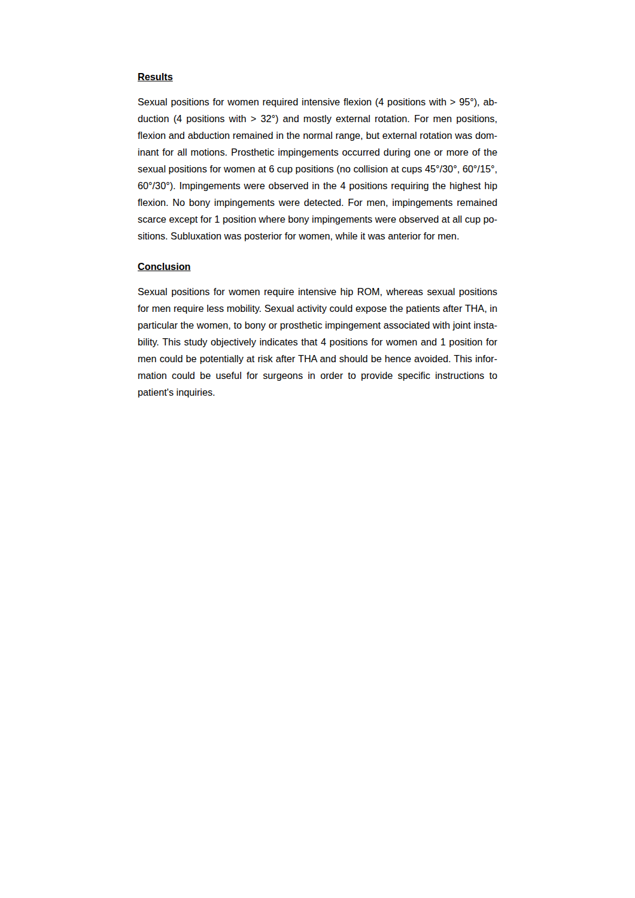Results
Sexual positions for women required intensive flexion (4 positions with > 95°), abduction (4 positions with > 32°) and mostly external rotation. For men positions, flexion and abduction remained in the normal range, but external rotation was dominant for all motions. Prosthetic impingements occurred during one or more of the sexual positions for women at 6 cup positions (no collision at cups 45°/30°, 60°/15°, 60°/30°). Impingements were observed in the 4 positions requiring the highest hip flexion. No bony impingements were detected. For men, impingements remained scarce except for 1 position where bony impingements were observed at all cup positions. Subluxation was posterior for women, while it was anterior for men.
Conclusion
Sexual positions for women require intensive hip ROM, whereas sexual positions for men require less mobility. Sexual activity could expose the patients after THA, in particular the women, to bony or prosthetic impingement associated with joint instability. This study objectively indicates that 4 positions for women and 1 position for men could be potentially at risk after THA and should be hence avoided. This information could be useful for surgeons in order to provide specific instructions to patient's inquiries.